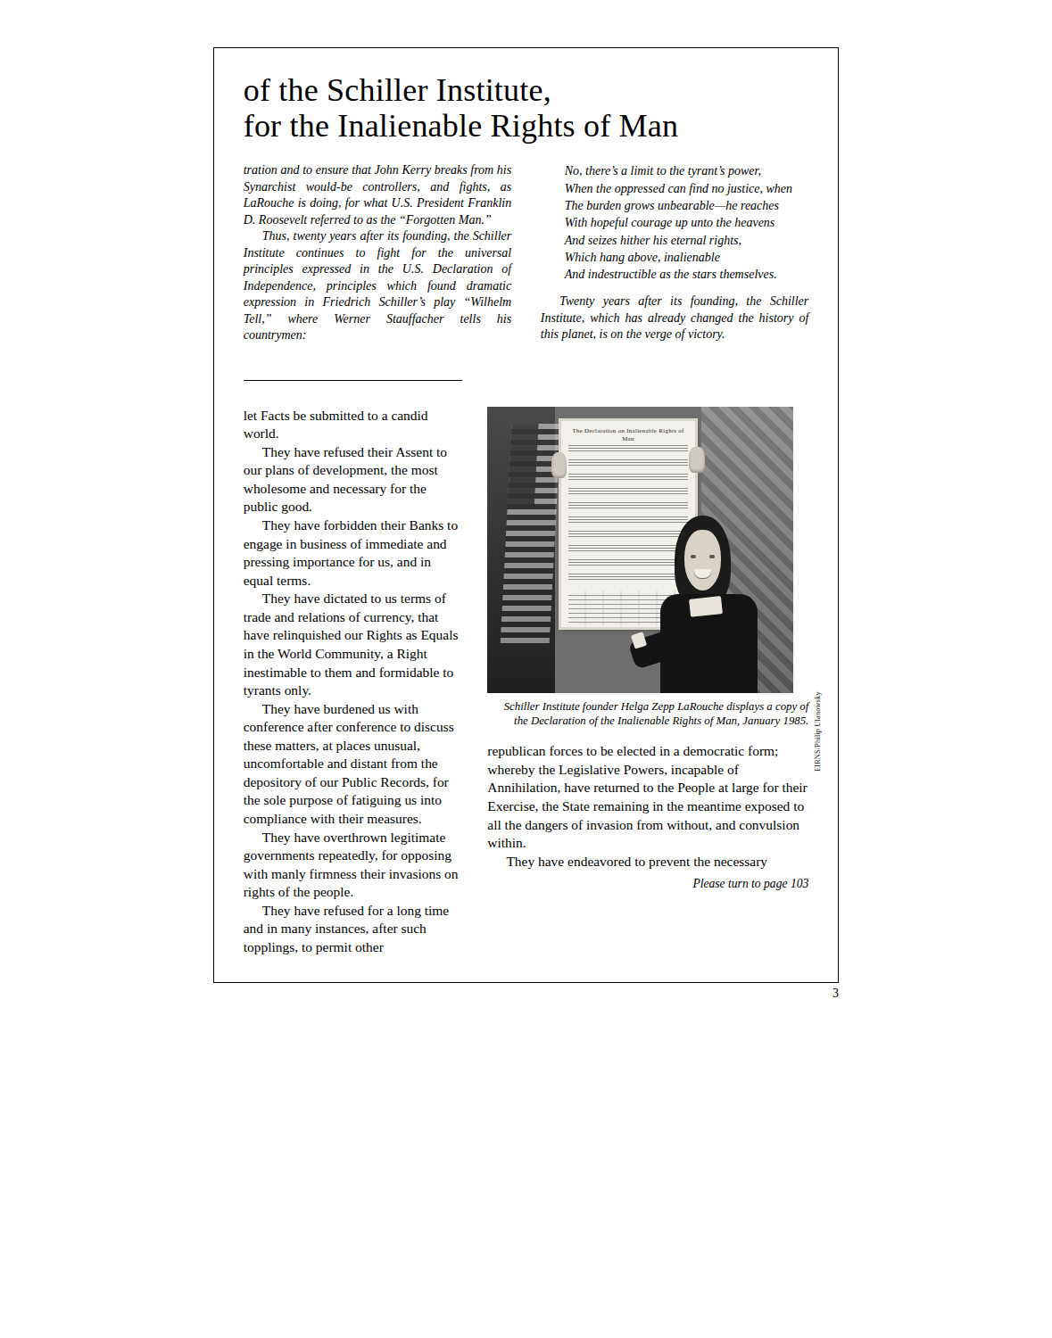of the Schiller Institute,
for the Inalienable Rights of Man
tration and to ensure that John Kerry breaks from his Synarchist would-be controllers, and fights, as LaRouche is doing, for what U.S. President Franklin D. Roosevelt referred to as the “Forgotten Man.”
Thus, twenty years after its founding, the Schiller Institute continues to fight for the universal principles expressed in the U.S. Declaration of Independence, principles which found dramatic expression in Friedrich Schiller’s play “Wilhelm Tell,” where Werner Stauffacher tells his countrymen:
No, there’s a limit to the tyrant’s power,
When the oppressed can find no justice, when
The burden grows unbearable—he reaches
With hopeful courage up unto the heavens
And seizes hither his eternal rights,
Which hang above, inalienable
And indestructible as the stars themselves.
Twenty years after its founding, the Schiller Institute, which has already changed the history of this planet, is on the verge of victory.
let Facts be submitted to a candid world.
They have refused their Assent to our plans of development, the most wholesome and necessary for the public good.
They have forbidden their Banks to engage in business of immediate and pressing importance for us, and in equal terms.
They have dictated to us terms of trade and relations of currency, that have relinquished our Rights as Equals in the World Community, a Right inestimable to them and formidable to tyrants only.
They have burdened us with conference after conference to discuss these matters, at places unusual, uncomfortable and distant from the depository of our Public Records, for the sole purpose of fatiguing us into compliance with their measures.
They have overthrown legitimate governments repeatedly, for opposing with manly firmness their invasions on rights of the people.
They have refused for a long time and in many instances, after such topplings, to permit other
The Declaration on Inalienable Rights of Man
EIRNS/Philip Ulanowsky
Schiller Institute founder Helga Zepp LaRouche displays a copy of the Declaration of the Inalienable Rights of Man, January 1985.
republican forces to be elected in a democratic form; whereby the Legislative Powers, incapable of Annihilation, have returned to the People at large for their Exercise, the State remaining in the meantime exposed to all the dangers of invasion from without, and convulsion within.
They have endeavored to prevent the necessary
Please turn to page 103
3